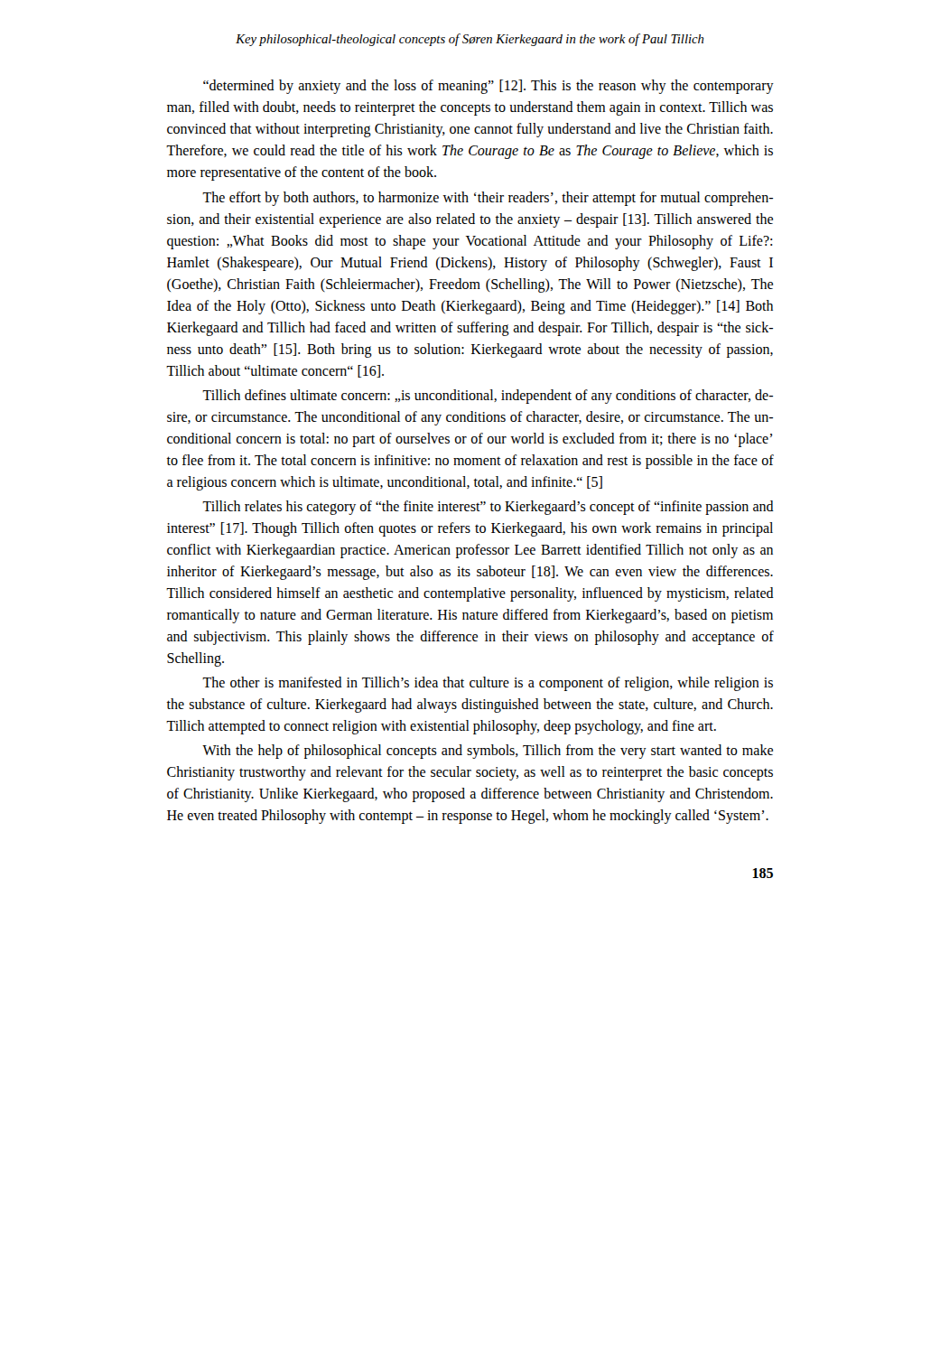Key philosophical-theological concepts of Søren Kierkegaard in the work of Paul Tillich
“determined by anxiety and the loss of meaning” [12]. This is the reason why the contemporary man, filled with doubt, needs to reinterpret the concepts to understand them again in context. Tillich was convinced that without interpreting Christianity, one cannot fully understand and live the Christian faith. Therefore, we could read the title of his work The Courage to Be as The Courage to Believe, which is more representative of the content of the book.
The effort by both authors, to harmonize with ‘their readers’, their attempt for mutual comprehension, and their existential experience are also related to the anxiety – despair [13]. Tillich answered the question: „What Books did most to shape your Vocational Attitude and your Philosophy of Life?: Hamlet (Shakespeare), Our Mutual Friend (Dickens), History of Philosophy (Schwegler), Faust I (Goethe), Christian Faith (Schleiermacher), Freedom (Schelling), The Will to Power (Nietzsche), The Idea of the Holy (Otto), Sickness unto Death (Kierkegaard), Being and Time (Heidegger).” [14] Both Kierkegaard and Tillich had faced and written of suffering and despair. For Tillich, despair is “the sickness unto death” [15]. Both bring us to solution: Kierkegaard wrote about the necessity of passion, Tillich about “ultimate concern“ [16].
Tillich defines ultimate concern: „is unconditional, independent of any conditions of character, desire, or circumstance. The unconditional of any conditions of character, desire, or circumstance. The unconditional concern is total: no part of ourselves or of our world is excluded from it; there is no ‘place’ to flee from it. The total concern is infinitive: no moment of relaxation and rest is possible in the face of a religious concern which is ultimate, unconditional, total, and infinite.“ [5]
Tillich relates his category of “the finite interest” to Kierkegaard’s concept of “infinite passion and interest” [17]. Though Tillich often quotes or refers to Kierkegaard, his own work remains in principal conflict with Kierkegaardian practice. American professor Lee Barrett identified Tillich not only as an inheritor of Kierkegaard’s message, but also as its saboteur [18]. We can even view the differences. Tillich considered himself an aesthetic and contemplative personality, influenced by mysticism, related romantically to nature and German literature. His nature differed from Kierkegaard’s, based on pietism and subjectivism. This plainly shows the difference in their views on philosophy and acceptance of Schelling.
The other is manifested in Tillich’s idea that culture is a component of religion, while religion is the substance of culture. Kierkegaard had always distinguished between the state, culture, and Church. Tillich attempted to connect religion with existential philosophy, deep psychology, and fine art.
With the help of philosophical concepts and symbols, Tillich from the very start wanted to make Christianity trustworthy and relevant for the secular society, as well as to reinterpret the basic concepts of Christianity. Unlike Kierkegaard, who proposed a difference between Christianity and Christendom. He even treated Philosophy with contempt – in response to Hegel, whom he mockingly called ‘System’.
185